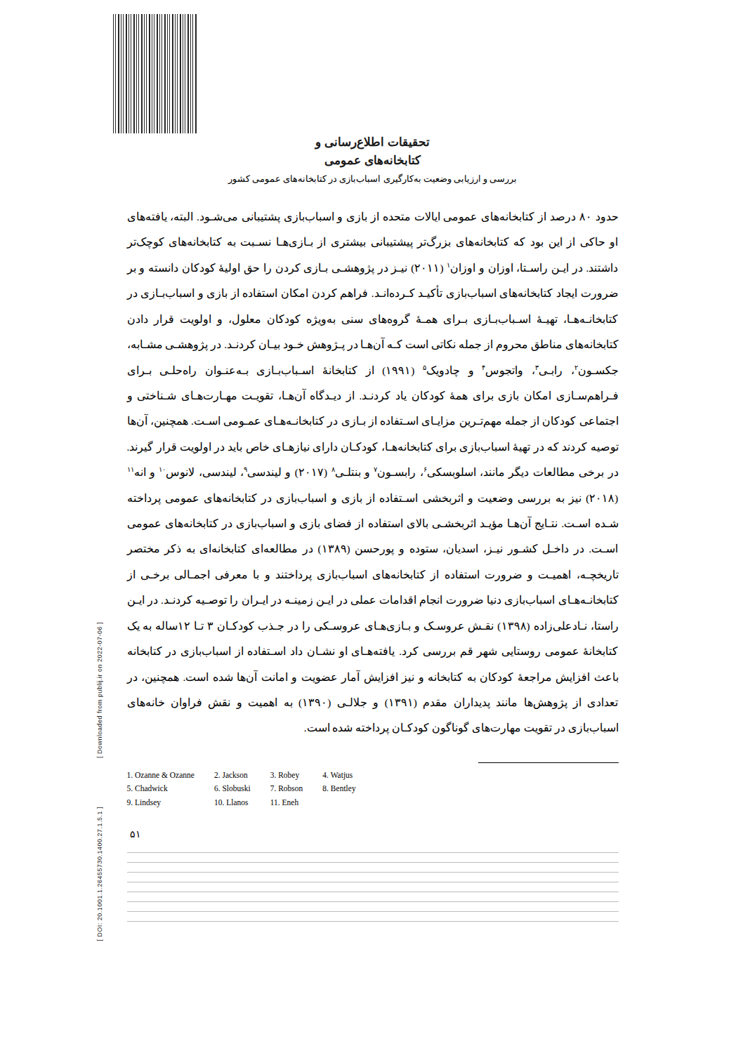[ Downloaded from publij.ir on 2022-07-06 ]
[ DOI: 20.1001.1.26455730.1400.27.1.5.1 ]
تحقیقات اطلاع‌رسانی و کتابخانه‌های عمومی
بررسی و ارزیابی وضعیت به‌کارگیری اسباب‌بازی در کتابخانه‌های عمومی کشور
حدود ۸۰ درصد از کتابخانه‌های عمومی ایالات متحده از بازی و اسباب‌بازی پشتیبانی می‌شـود. البته، یافته‌های او حاکی از این بود که کتابخانه‌های بزرگ‌تر پیشتیبانی بیشتری از بـازی‌هـا نسـبت به کتابخانه‌های کوچک‌تر داشتند. در ایـن راسـتا، اوزان و اوزان۱ (۲۰۱۱) نیـز در پژوهشـی بـازی کردن را حق اولیۀ کودکان دانسته و بر ضرورت ایجاد کتابخانه‌های اسباب‌بازی تأکیـد کـرده‌انـد. فراهم کردن امکان استفاده از بازی و اسباب‌بـازی در کتابخانـه‌هـا، تهیـۀ اسـباب‌بـازی بـرای همـۀ گروه‌های سنی به‌ویژه کودکان معلول، و اولویت قرار دادن کتابخانه‌های مناطق محروم از جمله نکاتی است کـه آن‌هـا در پـژوهش خـود بیـان کردنـد. در پژوهشـی مشـابه، جکسـون۲، رابـی۳، واتجوس۴ و چادویک۵ (۱۹۹۱) از کتابخانۀ اسـباب‌بـازی بـه‌عنـوان راه‌حلـی بـرای فـراهم‌سـازی امکان بازی برای همۀ کودکان یاد کردنـد. از دیـدگاه آن‌هـا، تقویـت مهـارت‌هـای شـناختی و اجتماعی کودکان از جمله مهم‌تـرین مزایـای اسـتفاده از بـازی در کتابخانـه‌هـای عمـومی اسـت. همچنین، آن‌ها توصیه کردند که در تهیۀ اسباب‌بازی برای کتابخانه‌هـا، کودکـان دارای نیازهـای خاص باید در اولویت قرار گیرند. در برخی مطالعات دیگر مانند، اسلوبسکی۶، رابسـون۷ و بنتلـی۸ (۲۰۱۷) و لیندسی۹، لیندسی، لانوس۱۰ و انه۱۱ (۲۰۱۸) نیز به بررسی وضعیت و اثربخشی اسـتفاده از بازی و اسباب‌بازی در کتابخانه‌های عمومی پرداخته شـده اسـت. نتـایج آن‌هـا مؤیـد اثربخشـی بالای استفاده از فضای بازی و اسباب‌بازی در کتابخانه‌های عمومی اسـت. در داخـل کشـور نیـز، اسدیان، ستوده و پورحسن (۱۳۸۹) در مطالعه‌ای کتابخانه‌ای به ذکر مختصر تاریخچـه، اهمیـت و ضرورت استفاده از کتابخانه‌های اسباب‌بازی پرداختند و با معرفی اجمـالی برخـی از کتابخانـه‌هـای اسباب‌بازی دنیا ضرورت انجام اقدامات عملی در ایـن زمینـه در ایـران را توصـیه کردنـد. در ایـن راستا، نـادعلی‌زاده (۱۳۹۸) نقـش عروسـک و بـازی‌هـای عروسـکی را در جـذب کودکـان ۳ تـا ۱۲ساله به یک کتابخانۀ عمومی روستایی شهر قم بررسی کرد. یافته‌هـای او نشـان داد اسـتفاده از اسباب‌بازی در کتابخانه باعث افزایش مراجعۀ کودکان به کتابخانه و نیز افزایش آمار عضویت و امانت آن‌ها شده است. همچنین، در تعدادی از پژوهش‌ها مانند پدیداران مقدم (۱۳۹۱) و جلالـی (۱۳۹۰) به اهمیت و نقش فراوان خانه‌های اسباب‌بازی در تقویت مهارت‌های گوناگون کودکـان پرداخته شده است.
| 1. Ozanne & Ozanne | 2. Jackson | 3. Robey | 4. Watjus |
| 5. Chadwick | 6. Slobuski | 7. Robson | 8. Bentley |
| 9. Lindsey | 10. Llanos | 11. Eneh | |
۵۱